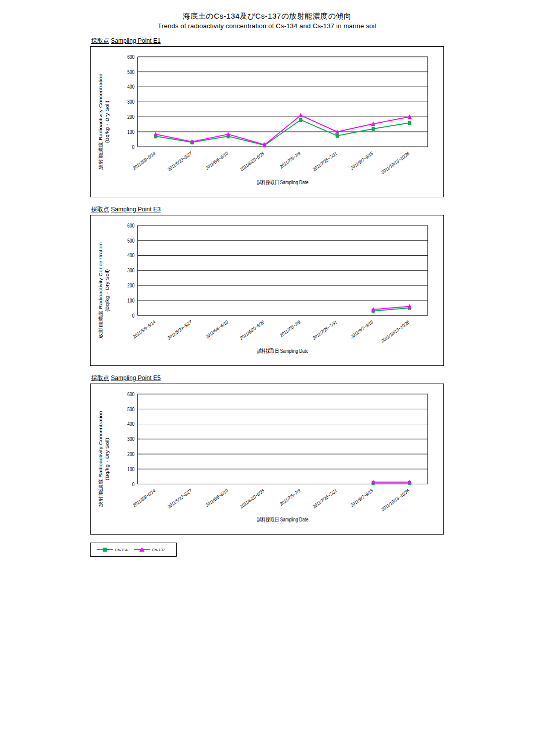海底土のCs-134及びCs-137の放射能濃度の傾向
Trends of radioactivity concentration of Cs-134 and Cs-137 in marine soil
採取点 Sampling Point E1
0 100 200 300 400 500 600 放射能濃度 Radioactivity Concentration (Bq/kg・Dry Soil) 2011/5/9~5/14 2011/5/23~5/27 2011/6/6~6/10 2011/6/20~6/25 2011/7/5~7/9 2011/7/25~7/31 2011/9/7~9/15 2011/10/13~10/26 試料採取日 Sampling Date
採取点 Sampling Point E3
0 100 200 300 400 500 600 放射能濃度 Radioactivity Concentration (Bq/kg・Dry Soil) 2011/5/9~5/14 2011/5/23~5/27 2011/6/6~6/10 2011/6/20~6/25 2011/7/5~7/9 2011/7/25~7/31 2011/9/7~9/15 2011/10/13~10/26 試料採取日 Sampling Date
採取点 Sampling Point E5
0 100 200 300 400 500 600 放射能濃度 Radioactivity Concentration (Bq/kg・Dry Soil) 2011/5/9~5/14 2011/5/23~5/27 2011/6/6~6/10 2011/6/20~6/25 2011/7/5~7/9 2011/7/25~7/31 2011/9/7~9/15 2011/10/13~10/26 試料採取日 Sampling Date
Cs-134 Cs-137